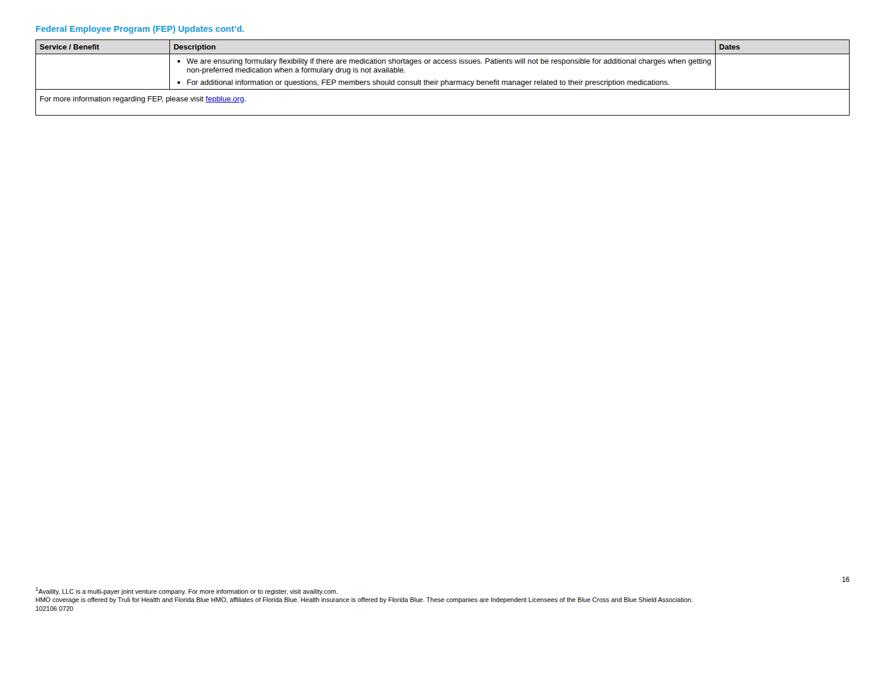Federal Employee Program (FEP) Updates cont’d.
| Service / Benefit | Description | Dates |
| --- | --- | --- |
| | We are ensuring formulary flexibility if there are medication shortages or access issues. Patients will not be responsible for additional charges when getting non-preferred medication when a formulary drug is not available. For additional information or questions, FEP members should consult their pharmacy benefit manager related to their prescription medications. | |
| For more information regarding FEP, please visit fepblue.org . |
16
1Availity, LLC is a multi-payer joint venture company. For more information or to register, visit availity.com.
HMO coverage is offered by Truli for Health and Florida Blue HMO, affiliates of Florida Blue. Health insurance is offered by Florida Blue. These companies are Independent Licensees of the Blue Cross and Blue Shield Association.
102106 0720